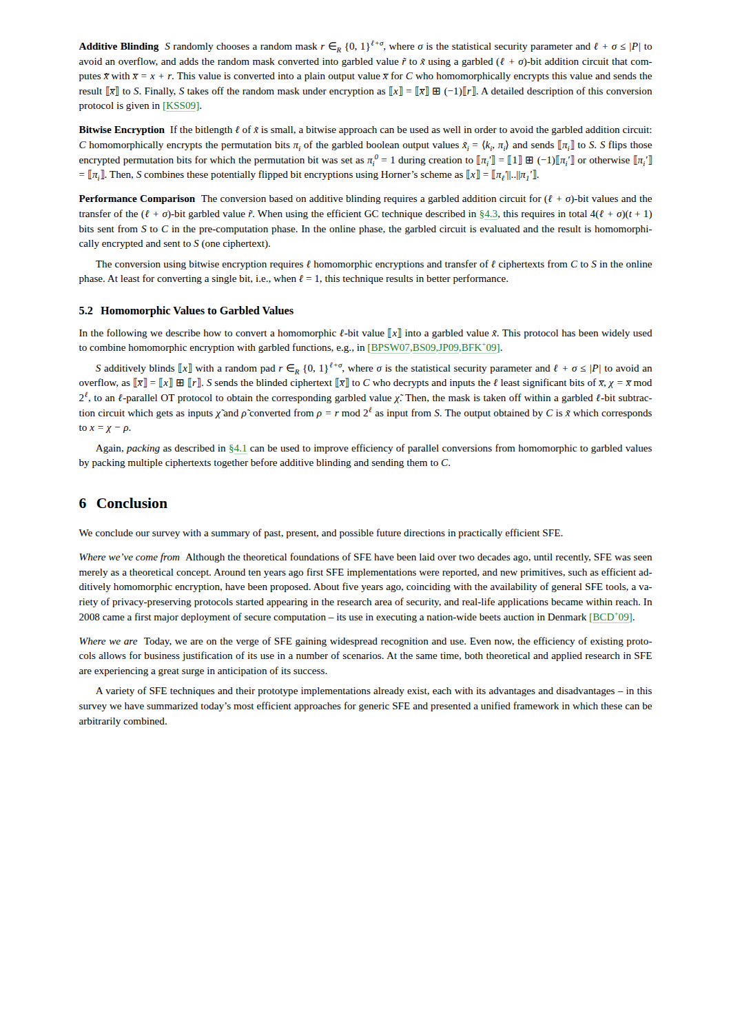Additive Blinding S randomly chooses a random mask r ∈R {0, 1}ℓ+σ, where σ is the statistical security parameter and ℓ + σ ≤ |P| to avoid an overflow, and adds the random mask converted into garbled value r̃ to x̃ using a garbled (ℓ + σ)-bit addition circuit that computes x̅̃ with x̅ = x + r. This value is converted into a plain output value x̅ for C who homomorphically encrypts this value and sends the result ⟦x̅⟧ to S. Finally, S takes off the random mask under encryption as ⟦x⟧ = ⟦x̅⟧ ⊞ (−1)⟦r⟧. A detailed description of this conversion protocol is given in [KSS09].
Bitwise Encryption If the bitlength ℓ of x̃ is small, a bitwise approach can be used as well in order to avoid the garbled addition circuit: C homomorphically encrypts the permutation bits πi of the garbled boolean output values x̃i = ⟨ki, πi⟩ and sends ⟦πi⟧ to S. S flips those encrypted permutation bits for which the permutation bit was set as πi0 = 1 during creation to ⟦πi′⟧ = ⟦1⟧ ⊞ (−1)⟦πi′⟧ or otherwise ⟦πi′⟧ = ⟦πi⟧. Then, S combines these potentially flipped bit encryptions using Horner’s scheme as ⟦x⟧ = ⟦πℓ′||..||π1′⟧.
Performance Comparison The conversion based on additive blinding requires a garbled addition circuit for (ℓ + σ)-bit values and the transfer of the (ℓ + σ)-bit garbled value r̃. When using the efficient GC technique described in §4.3, this requires in total 4(ℓ + σ)(t + 1) bits sent from S to C in the pre-computation phase. In the online phase, the garbled circuit is evaluated and the result is homomorphically encrypted and sent to S (one ciphertext).
The conversion using bitwise encryption requires ℓ homomorphic encryptions and transfer of ℓ ciphertexts from C to S in the online phase. At least for converting a single bit, i.e., when ℓ = 1, this technique results in better performance.
5.2 Homomorphic Values to Garbled Values
In the following we describe how to convert a homomorphic ℓ-bit value ⟦x⟧ into a garbled value x̃. This protocol has been widely used to combine homomorphic encryption with garbled functions, e.g., in [BPSW07,BS09,JP09,BFK+09].
S additively blinds ⟦x⟧ with a random pad r ∈R {0, 1}ℓ+σ, where σ is the statistical security parameter and ℓ + σ ≤ |P| to avoid an overflow, as ⟦x̅⟧ = ⟦x⟧ ⊞ ⟦r⟧. S sends the blinded ciphertext ⟦x̅⟧ to C who decrypts and inputs the ℓ least significant bits of x̅, χ = x̅ mod 2ℓ, to an ℓ-parallel OT protocol to obtain the corresponding garbled value χ̃. Then, the mask is taken off within a garbled ℓ-bit subtraction circuit which gets as inputs χ̃ and ρ̃ converted from ρ = r mod 2ℓ as input from S. The output obtained by C is x̃ which corresponds to x = χ − ρ.
Again, packing as described in §4.1 can be used to improve efficiency of parallel conversions from homomorphic to garbled values by packing multiple ciphertexts together before additive blinding and sending them to C.
6 Conclusion
We conclude our survey with a summary of past, present, and possible future directions in practically efficient SFE.
Where we’ve come from Although the theoretical foundations of SFE have been laid over two decades ago, until recently, SFE was seen merely as a theoretical concept. Around ten years ago first SFE implementations were reported, and new primitives, such as efficient additively homomorphic encryption, have been proposed. About five years ago, coinciding with the availability of general SFE tools, a variety of privacy-preserving protocols started appearing in the research area of security, and real-life applications became within reach. In 2008 came a first major deployment of secure computation – its use in executing a nation-wide beets auction in Denmark [BCD+09].
Where we are Today, we are on the verge of SFE gaining widespread recognition and use. Even now, the efficiency of existing protocols allows for business justification of its use in a number of scenarios. At the same time, both theoretical and applied research in SFE are experiencing a great surge in anticipation of its success.
A variety of SFE techniques and their prototype implementations already exist, each with its advantages and disadvantages – in this survey we have summarized today’s most efficient approaches for generic SFE and presented a unified framework in which these can be arbitrarily combined.